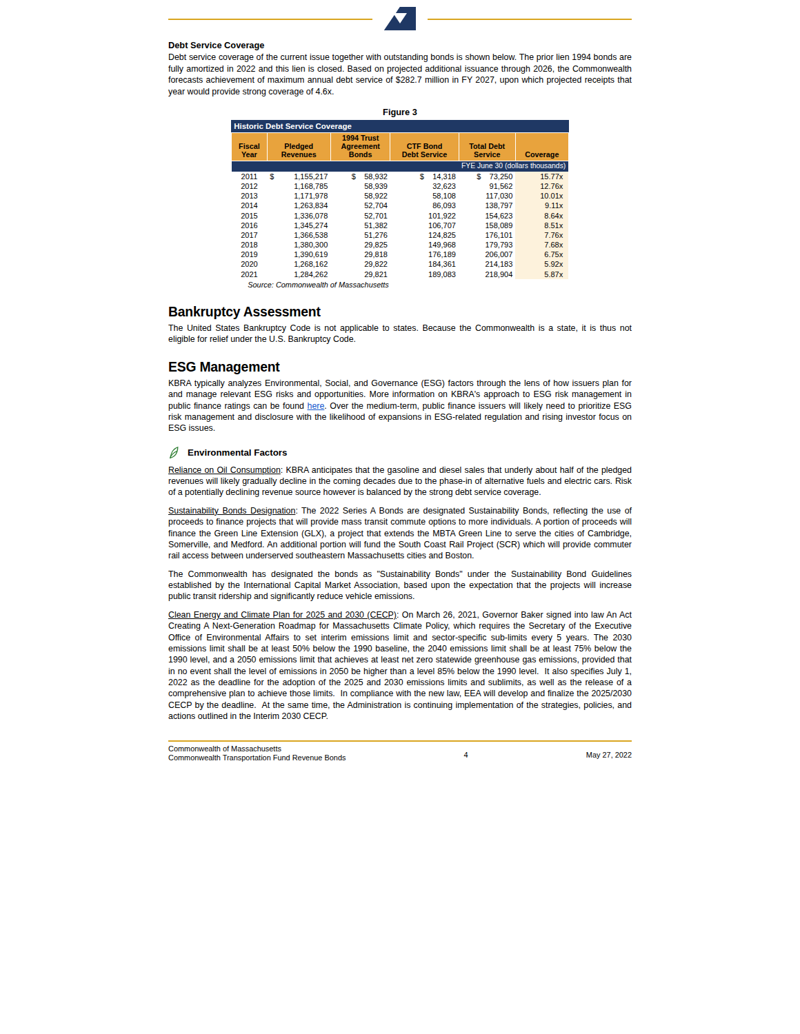Debt Service Coverage
Debt service coverage of the current issue together with outstanding bonds is shown below. The prior lien 1994 bonds are fully amortized in 2022 and this lien is closed. Based on projected additional issuance through 2026, the Commonwealth forecasts achievement of maximum annual debt service of $282.7 million in FY 2027, upon which projected receipts that year would provide strong coverage of 4.6x.
Figure 3
Historic Debt Service Coverage
| FYE June 30 (dollars thousands) |
| Fiscal Year | Pledged Revenues | 1994 Trust Agreement Bonds | CTF Bond Debt Service | Total Debt Service | Coverage |
| 2011 | $ | 1,155,217 | $ 58,932 | $ 14,318 | $ 73,250 | 15.77x |
| 2012 | | 1,168,785 | 58,939 | 32,623 | 91,562 | 12.76x |
| 2013 | | 1,171,978 | 58,922 | 58,108 | 117,030 | 10.01x |
| 2014 | | 1,263,834 | 52,704 | 86,093 | 138,797 | 9.11x |
| 2015 | | 1,336,078 | 52,701 | 101,922 | 154,623 | 8.64x |
| 2016 | | 1,345,274 | 51,382 | 106,707 | 158,089 | 8.51x |
| 2017 | | 1,366,538 | 51,276 | 124,825 | 176,101 | 7.76x |
| 2018 | | 1,380,300 | 29,825 | 149,968 | 179,793 | 7.68x |
| 2019 | | 1,390,619 | 29,818 | 176,189 | 206,007 | 6.75x |
| 2020 | | 1,268,162 | 29,822 | 184,361 | 214,183 | 5.92x |
| 2021 | | 1,284,262 | 29,821 | 189,083 | 218,904 | 5.87x |
Source: Commonwealth of Massachusetts
Bankruptcy Assessment
The United States Bankruptcy Code is not applicable to states. Because the Commonwealth is a state, it is thus not eligible for relief under the U.S. Bankruptcy Code.
ESG Management
KBRA typically analyzes Environmental, Social, and Governance (ESG) factors through the lens of how issuers plan for and manage relevant ESG risks and opportunities. More information on KBRA's approach to ESG risk management in public finance ratings can be found here. Over the medium-term, public finance issuers will likely need to prioritize ESG risk management and disclosure with the likelihood of expansions in ESG-related regulation and rising investor focus on ESG issues.
Environmental Factors
Reliance on Oil Consumption: KBRA anticipates that the gasoline and diesel sales that underly about half of the pledged revenues will likely gradually decline in the coming decades due to the phase-in of alternative fuels and electric cars. Risk of a potentially declining revenue source however is balanced by the strong debt service coverage.
Sustainability Bonds Designation: The 2022 Series A Bonds are designated Sustainability Bonds, reflecting the use of proceeds to finance projects that will provide mass transit commute options to more individuals. A portion of proceeds will finance the Green Line Extension (GLX), a project that extends the MBTA Green Line to serve the cities of Cambridge, Somerville, and Medford. An additional portion will fund the South Coast Rail Project (SCR) which will provide commuter rail access between underserved southeastern Massachusetts cities and Boston.
The Commonwealth has designated the bonds as "Sustainability Bonds" under the Sustainability Bond Guidelines established by the International Capital Market Association, based upon the expectation that the projects will increase public transit ridership and significantly reduce vehicle emissions.
Clean Energy and Climate Plan for 2025 and 2030 (CECP): On March 26, 2021, Governor Baker signed into law An Act Creating A Next-Generation Roadmap for Massachusetts Climate Policy, which requires the Secretary of the Executive Office of Environmental Affairs to set interim emissions limit and sector-specific sub-limits every 5 years. The 2030 emissions limit shall be at least 50% below the 1990 baseline, the 2040 emissions limit shall be at least 75% below the 1990 level, and a 2050 emissions limit that achieves at least net zero statewide greenhouse gas emissions, provided that in no event shall the level of emissions in 2050 be higher than a level 85% below the 1990 level. It also specifies July 1, 2022 as the deadline for the adoption of the 2025 and 2030 emissions limits and sublimits, as well as the release of a comprehensive plan to achieve those limits. In compliance with the new law, EEA will develop and finalize the 2025/2030 CECP by the deadline. At the same time, the Administration is continuing implementation of the strategies, policies, and actions outlined in the Interim 2030 CECP.
Commonwealth of Massachusetts
Commonwealth Transportation Fund Revenue Bonds
4
May 27, 2022